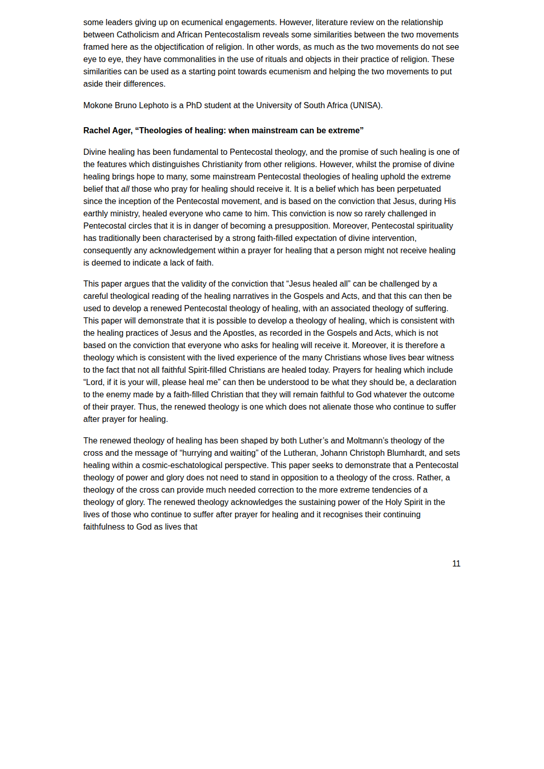some leaders giving up on ecumenical engagements. However, literature review on the relationship between Catholicism and African Pentecostalism reveals some similarities between the two movements framed here as the objectification of religion. In other words, as much as the two movements do not see eye to eye, they have commonalities in the use of rituals and objects in their practice of religion. These similarities can be used as a starting point towards ecumenism and helping the two movements to put aside their differences.
Mokone Bruno Lephoto is a PhD student at the University of South Africa (UNISA).
Rachel Ager, “Theologies of healing: when mainstream can be extreme”
Divine healing has been fundamental to Pentecostal theology, and the promise of such healing is one of the features which distinguishes Christianity from other religions. However, whilst the promise of divine healing brings hope to many, some mainstream Pentecostal theologies of healing uphold the extreme belief that all those who pray for healing should receive it. It is a belief which has been perpetuated since the inception of the Pentecostal movement, and is based on the conviction that Jesus, during His earthly ministry, healed everyone who came to him. This conviction is now so rarely challenged in Pentecostal circles that it is in danger of becoming a presupposition. Moreover, Pentecostal spirituality has traditionally been characterised by a strong faith-filled expectation of divine intervention, consequently any acknowledgement within a prayer for healing that a person might not receive healing is deemed to indicate a lack of faith.
This paper argues that the validity of the conviction that “Jesus healed all” can be challenged by a careful theological reading of the healing narratives in the Gospels and Acts, and that this can then be used to develop a renewed Pentecostal theology of healing, with an associated theology of suffering. This paper will demonstrate that it is possible to develop a theology of healing, which is consistent with the healing practices of Jesus and the Apostles, as recorded in the Gospels and Acts, which is not based on the conviction that everyone who asks for healing will receive it. Moreover, it is therefore a theology which is consistent with the lived experience of the many Christians whose lives bear witness to the fact that not all faithful Spirit-filled Christians are healed today. Prayers for healing which include “Lord, if it is your will, please heal me” can then be understood to be what they should be, a declaration to the enemy made by a faith-filled Christian that they will remain faithful to God whatever the outcome of their prayer. Thus, the renewed theology is one which does not alienate those who continue to suffer after prayer for healing.
The renewed theology of healing has been shaped by both Luther’s and Moltmann’s theology of the cross and the message of “hurrying and waiting” of the Lutheran, Johann Christoph Blumhardt, and sets healing within a cosmic-eschatological perspective. This paper seeks to demonstrate that a Pentecostal theology of power and glory does not need to stand in opposition to a theology of the cross. Rather, a theology of the cross can provide much needed correction to the more extreme tendencies of a theology of glory. The renewed theology acknowledges the sustaining power of the Holy Spirit in the lives of those who continue to suffer after prayer for healing and it recognises their continuing faithfulness to God as lives that
11